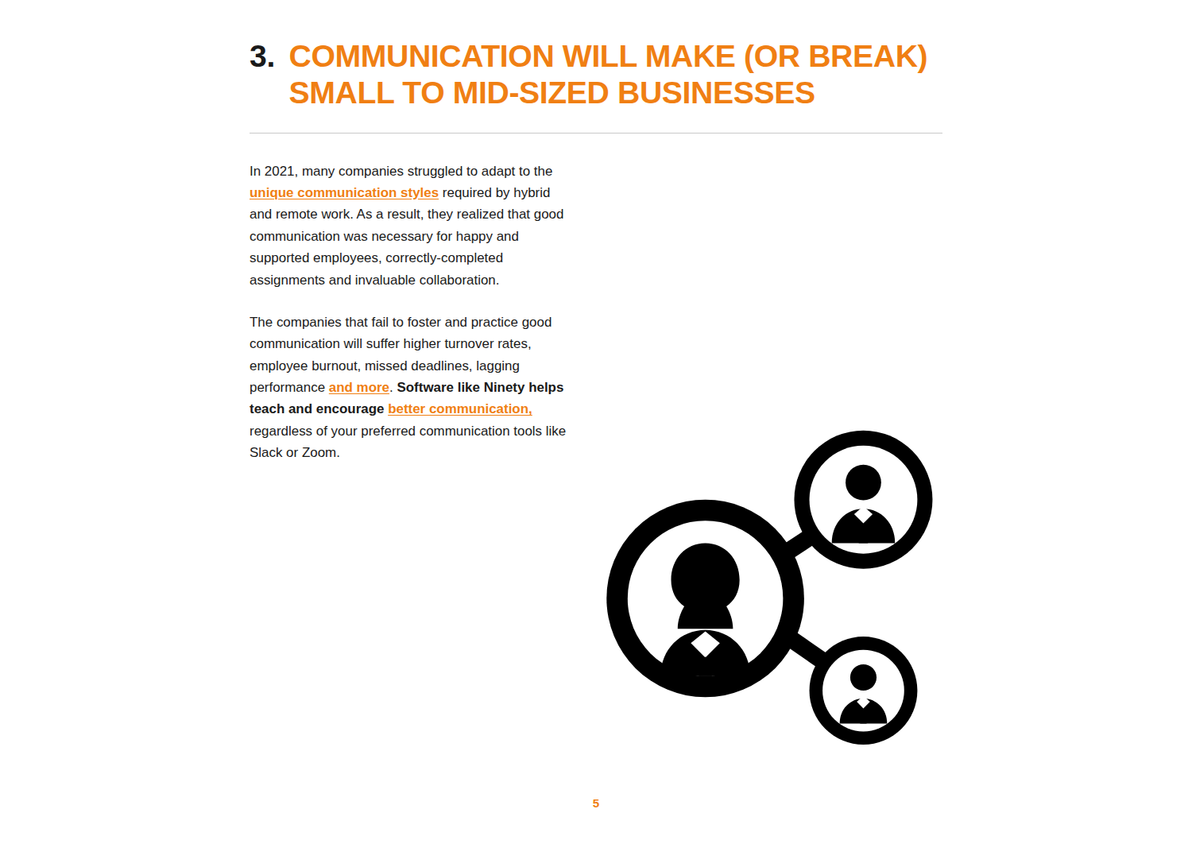3. Communication Will Make (or Break) Small to Mid-Sized Businesses
In 2021, many companies struggled to adapt to the unique communication styles required by hybrid and remote work. As a result, they realized that good communication was necessary for happy and supported employees, correctly-completed assignments and invaluable collaboration.
The companies that fail to foster and practice good communication will suffer higher turnover rates, employee burnout, missed deadlines, lagging performance and more. Software like Ninety helps teach and encourage better communication, regardless of your preferred communication tools like Slack or Zoom.
5